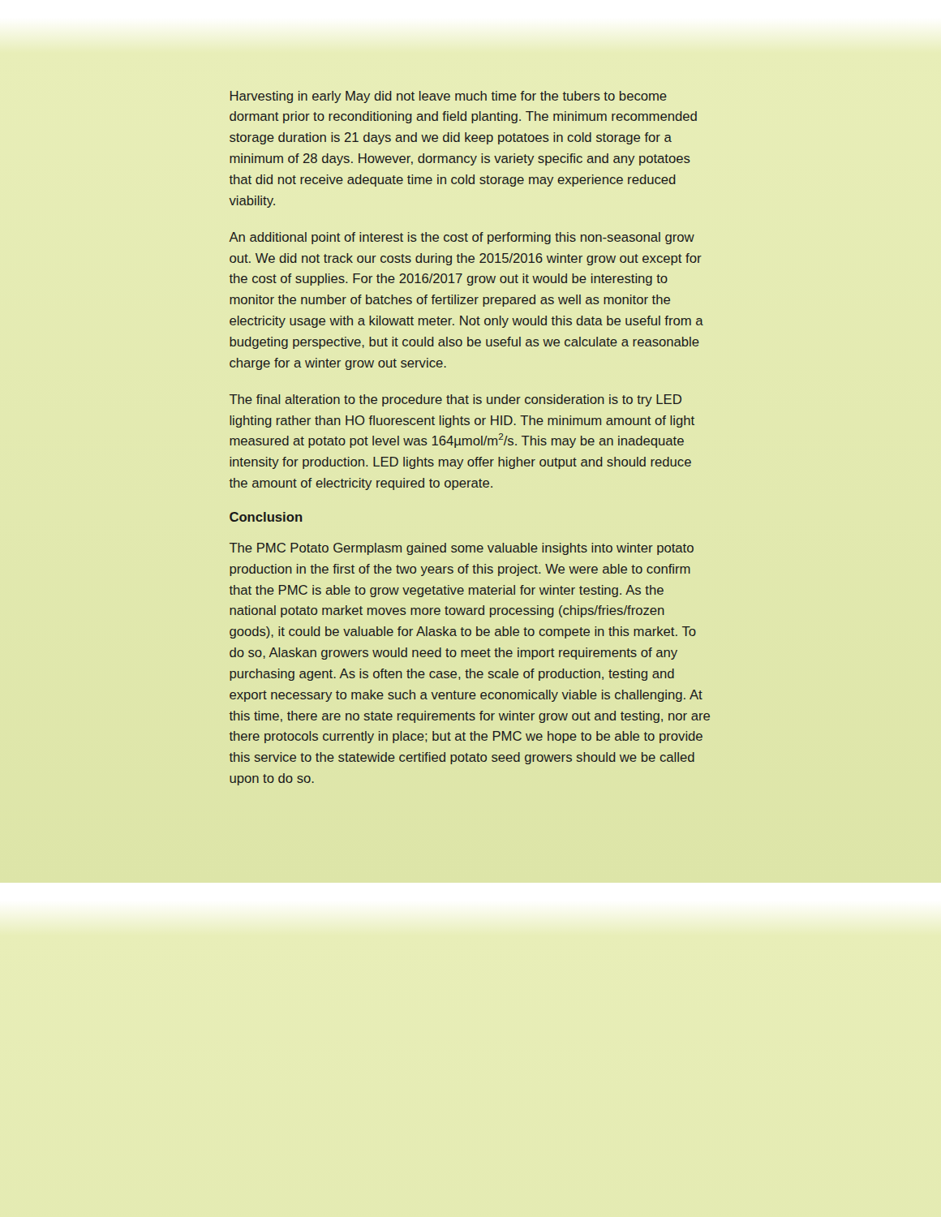Harvesting in early May did not leave much time for the tubers to become dormant prior to reconditioning and field planting. The minimum recommended storage duration is 21 days and we did keep potatoes in cold storage for a minimum of 28 days. However, dormancy is variety specific and any potatoes that did not receive adequate time in cold storage may experience reduced viability.
An additional point of interest is the cost of performing this non-seasonal grow out. We did not track our costs during the 2015/2016 winter grow out except for the cost of supplies. For the 2016/2017 grow out it would be interesting to monitor the number of batches of fertilizer prepared as well as monitor the electricity usage with a kilowatt meter. Not only would this data be useful from a budgeting perspective, but it could also be useful as we calculate a reasonable charge for a winter grow out service.
The final alteration to the procedure that is under consideration is to try LED lighting rather than HO fluorescent lights or HID. The minimum amount of light measured at potato pot level was 164µmol/m2/s. This may be an inadequate intensity for production. LED lights may offer higher output and should reduce the amount of electricity required to operate.
Conclusion
The PMC Potato Germplasm gained some valuable insights into winter potato production in the first of the two years of this project. We were able to confirm that the PMC is able to grow vegetative material for winter testing. As the national potato market moves more toward processing (chips/fries/frozen goods), it could be valuable for Alaska to be able to compete in this market. To do so, Alaskan growers would need to meet the import requirements of any purchasing agent. As is often the case, the scale of production, testing and export necessary to make such a venture economically viable is challenging. At this time, there are no state requirements for winter grow out and testing, nor are there protocols currently in place; but at the PMC we hope to be able to provide this service to the statewide certified potato seed growers should we be called upon to do so.